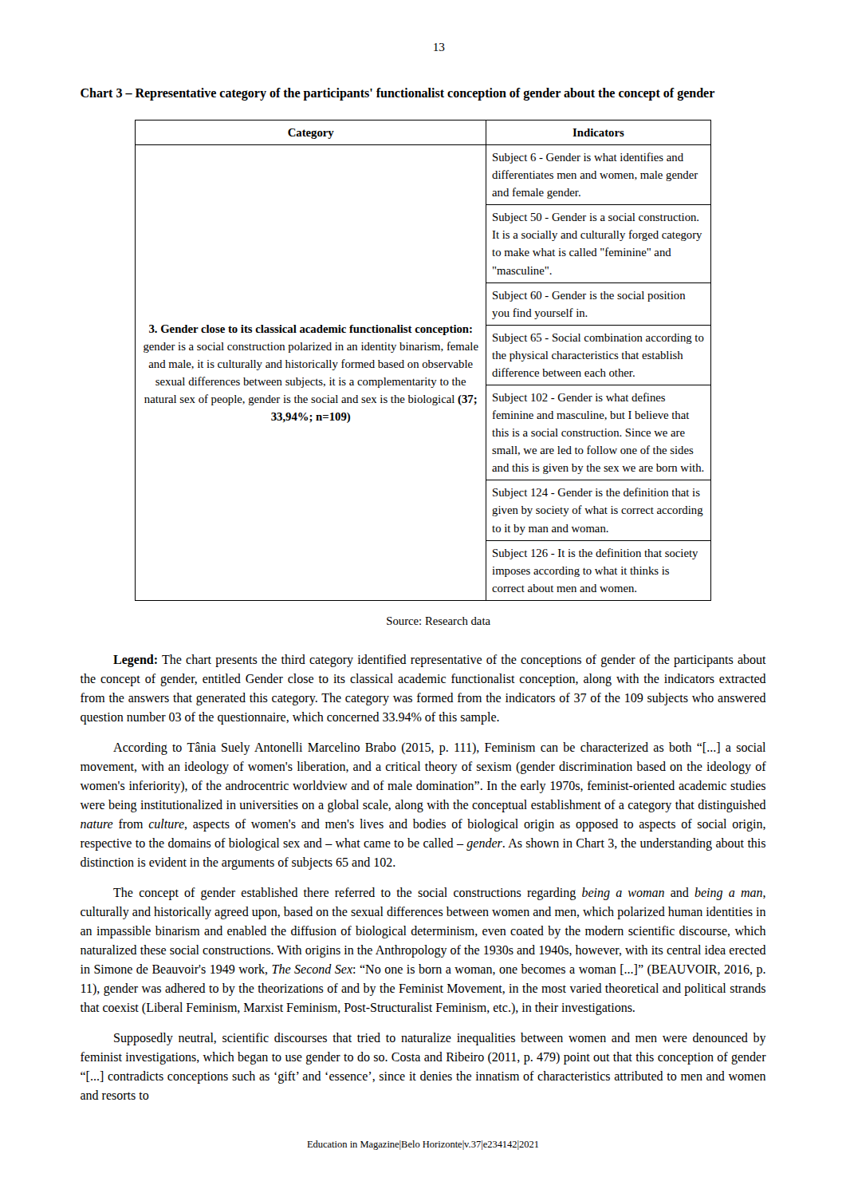13
Chart 3 – Representative category of the participants' functionalist conception of gender about the concept of gender
| Category | Indicators |
| --- | --- |
| 3. Gender close to its classical academic functionalist conception: gender is a social construction polarized in an identity binarism, female and male, it is culturally and historically formed based on observable sexual differences between subjects, it is a complementarity to the natural sex of people, gender is the social and sex is the biological (37; 33,94%; n=109) | Subject 6 - Gender is what identifies and differentiates men and women, male gender and female gender. |
| Subject 50 - Gender is a social construction. It is a socially and culturally forged category to make what is called "feminine" and "masculine". |
| Subject 60 - Gender is the social position you find yourself in. |
| Subject 65 - Social combination according to the physical characteristics that establish difference between each other. |
| Subject 102 - Gender is what defines feminine and masculine, but I believe that this is a social construction. Since we are small, we are led to follow one of the sides and this is given by the sex we are born with. |
| Subject 124 - Gender is the definition that is given by society of what is correct according to it by man and woman. |
| Subject 126 - It is the definition that society imposes according to what it thinks is correct about men and women. |
Source: Research data
Legend: The chart presents the third category identified representative of the conceptions of gender of the participants about the concept of gender, entitled Gender close to its classical academic functionalist conception, along with the indicators extracted from the answers that generated this category. The category was formed from the indicators of 37 of the 109 subjects who answered question number 03 of the questionnaire, which concerned 33.94% of this sample.
According to Tânia Suely Antonelli Marcelino Brabo (2015, p. 111), Feminism can be characterized as both “[...] a social movement, with an ideology of women's liberation, and a critical theory of sexism (gender discrimination based on the ideology of women's inferiority), of the androcentric worldview and of male domination”. In the early 1970s, feminist-oriented academic studies were being institutionalized in universities on a global scale, along with the conceptual establishment of a category that distinguished nature from culture, aspects of women's and men's lives and bodies of biological origin as opposed to aspects of social origin, respective to the domains of biological sex and – what came to be called – gender. As shown in Chart 3, the understanding about this distinction is evident in the arguments of subjects 65 and 102.
The concept of gender established there referred to the social constructions regarding being a woman and being a man, culturally and historically agreed upon, based on the sexual differences between women and men, which polarized human identities in an impassible binarism and enabled the diffusion of biological determinism, even coated by the modern scientific discourse, which naturalized these social constructions. With origins in the Anthropology of the 1930s and 1940s, however, with its central idea erected in Simone de Beauvoir's 1949 work, The Second Sex: “No one is born a woman, one becomes a woman [...]” (BEAUVOIR, 2016, p. 11), gender was adhered to by the theorizations of and by the Feminist Movement, in the most varied theoretical and political strands that coexist (Liberal Feminism, Marxist Feminism, Post-Structuralist Feminism, etc.), in their investigations.
Supposedly neutral, scientific discourses that tried to naturalize inequalities between women and men were denounced by feminist investigations, which began to use gender to do so. Costa and Ribeiro (2011, p. 479) point out that this conception of gender “[...] contradicts conceptions such as ‘gift’ and ‘essence’, since it denies the innatism of characteristics attributed to men and women and resorts to
Education in Magazine|Belo Horizonte|v.37|e234142|2021